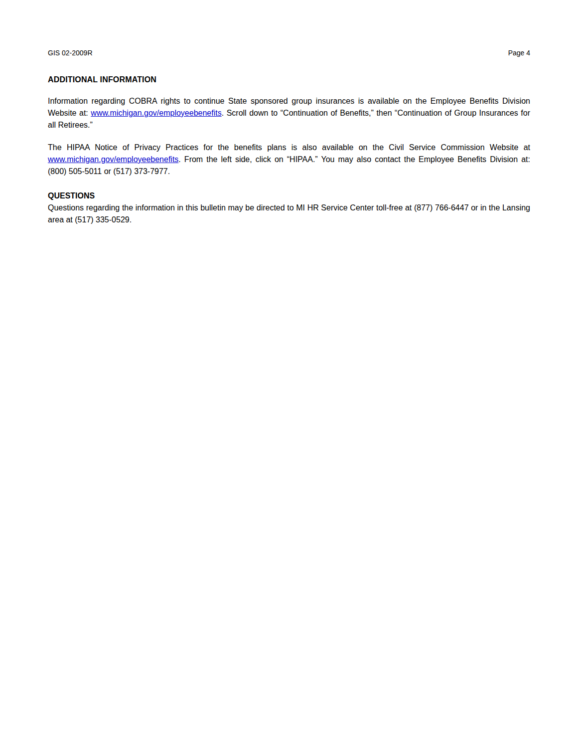GIS 02-2009R Page 4
ADDITIONAL INFORMATION
Information regarding COBRA rights to continue State sponsored group insurances is available on the Employee Benefits Division Website at: www.michigan.gov/employeebenefits. Scroll down to “Continuation of Benefits,” then “Continuation of Group Insurances for all Retirees.”
The HIPAA Notice of Privacy Practices for the benefits plans is also available on the Civil Service Commission Website at www.michigan.gov/employeebenefits. From the left side, click on “HIPAA.” You may also contact the Employee Benefits Division at: (800) 505-5011 or (517) 373-7977.
QUESTIONS
Questions regarding the information in this bulletin may be directed to MI HR Service Center toll-free at (877) 766-6447 or in the Lansing area at (517) 335-0529.